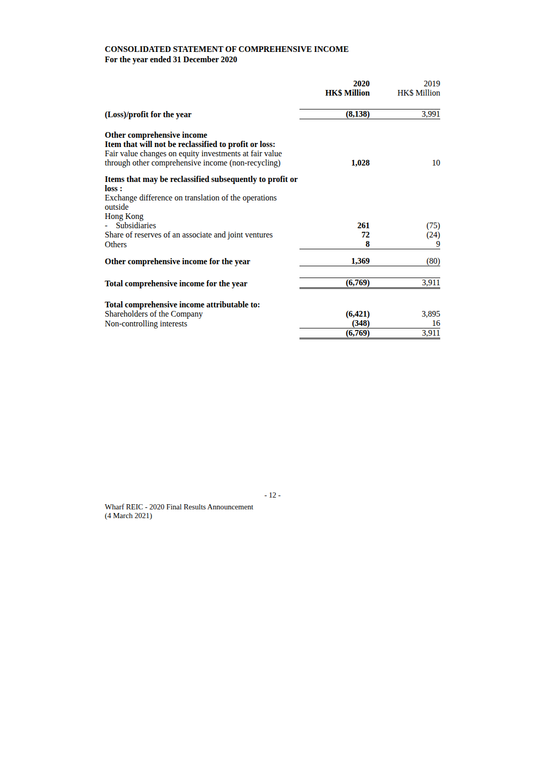CONSOLIDATED STATEMENT OF COMPREHENSIVE INCOMEFor the year ended 31 December 2020
| | 2020 | 2019 |
| | HK$ Million | HK$ Million |
| (Loss)/profit for the year | (8,138) | 3,991 |
| Other comprehensive income | | |
| Item that will not be reclassified to profit or loss: | | |
| Fair value changes on equity investments at fair value | | |
| through other comprehensive income (non-recycling) | 1,028 | 10 |
| Items that may be reclassified subsequently to profit or | | |
| loss : | | |
| Exchange difference on translation of the operations outside | | |
| Hong Kong | | |
| - Subsidiaries | 261 | (75) |
| Share of reserves of an associate and joint ventures | 72 | (24) |
| Others | 8 | 9 |
| Other comprehensive income for the year | 1,369 | (80) |
| Total comprehensive income for the year | (6,769) | 3,911 |
| Total comprehensive income attributable to: | | |
| Shareholders of the Company | (6,421) | 3,895 |
| Non-controlling interests | (348) | 16 |
| | (6,769) | 3,911 |
- 12 -
Wharf REIC - 2020 Final Results Announcement
(4 March 2021)